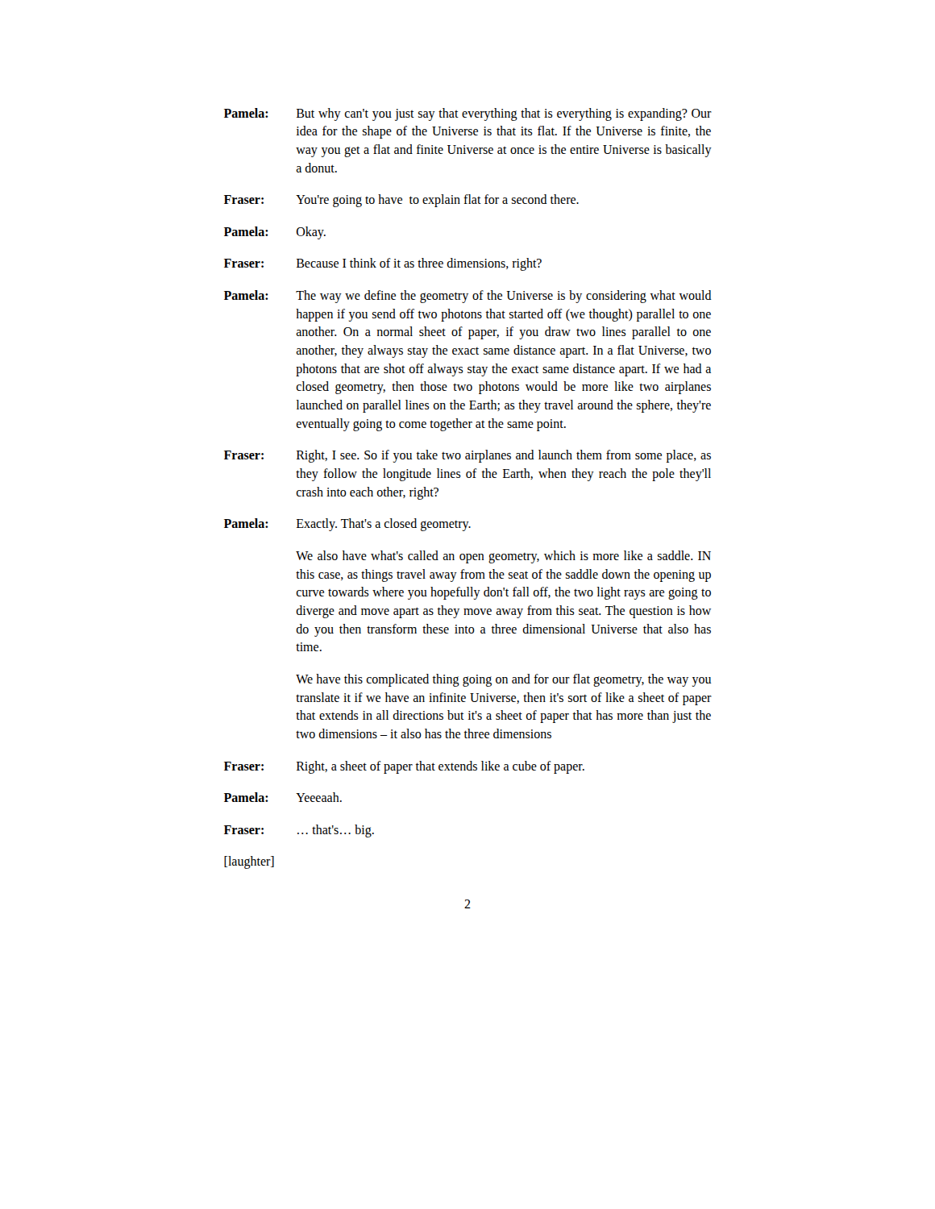Pamela:
But why can't you just say that everything that is everything is expanding? Our idea for the shape of the Universe is that its flat. If the Universe is finite, the way you get a flat and finite Universe at once is the entire Universe is basically a donut.
Fraser:
You're going to have to explain flat for a second there.
Pamela:
Okay.
Fraser:
Because I think of it as three dimensions, right?
Pamela:
The way we define the geometry of the Universe is by considering what would happen if you send off two photons that started off (we thought) parallel to one another. On a normal sheet of paper, if you draw two lines parallel to one another, they always stay the exact same distance apart. In a flat Universe, two photons that are shot off always stay the exact same distance apart. If we had a closed geometry, then those two photons would be more like two airplanes launched on parallel lines on the Earth; as they travel around the sphere, they're eventually going to come together at the same point.
Fraser:
Right, I see. So if you take two airplanes and launch them from some place, as they follow the longitude lines of the Earth, when they reach the pole they'll crash into each other, right?
Pamela:
Exactly. That's a closed geometry.
We also have what's called an open geometry, which is more like a saddle. IN this case, as things travel away from the seat of the saddle down the opening up curve towards where you hopefully don't fall off, the two light rays are going to diverge and move apart as they move away from this seat. The question is how do you then transform these into a three dimensional Universe that also has time.
We have this complicated thing going on and for our flat geometry, the way you translate it if we have an infinite Universe, then it's sort of like a sheet of paper that extends in all directions but it's a sheet of paper that has more than just the two dimensions – it also has the three dimensions
Fraser:
Right, a sheet of paper that extends like a cube of paper.
Pamela:
Yeeeaah.
Fraser:
… that's… big.
[laughter]
2